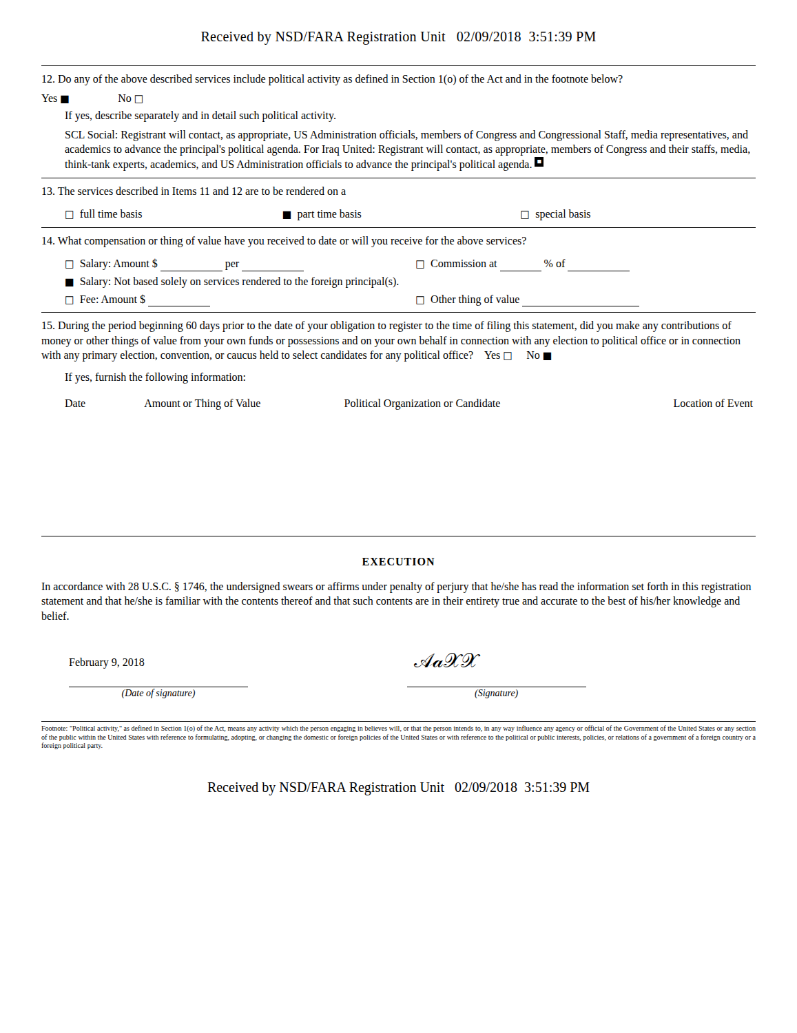Received by NSD/FARA Registration Unit 02/09/2018 3:51:39 PM
12. Do any of the above described services include political activity as defined in Section 1(o) of the Act and in the footnote below?
Yes ■ No □
If yes, describe separately and in detail such political activity.
SCL Social: Registrant will contact, as appropriate, US Administration officials, members of Congress and Congressional Staff, media representatives, and academics to advance the principal's political agenda. For Iraq United: Registrant will contact, as appropriate, members of Congress and their staffs, media, think-tank experts, academics, and US Administration officials to advance the principal's political agenda. ■
13. The services described in Items 11 and 12 are to be rendered on a
| □ full time basis | ■ part time basis | □ special basis |
14. What compensation or thing of value have you received to date or will you receive for the above services?
| □ Salary: Amount $ per | □ Commission at % of |
| ■ Salary: Not based solely on services rendered to the foreign principal(s). |
| □ Fee: Amount $ | □ Other thing of value |
15. During the period beginning 60 days prior to the date of your obligation to register to the time of filing this statement, did you make any contributions of money or other things of value from your own funds or possessions and on your own behalf in connection with any election to political office or in connection with any primary election, convention, or caucus held to select candidates for any political office? Yes □ No ■
If yes, furnish the following information:
| Date | Amount or Thing of Value | Political Organization or Candidate | Location of Event |
EXECUTION
In accordance with 28 U.S.C. § 1746, the undersigned swears or affirms under penalty of perjury that he/she has read the information set forth in this registration statement and that he/she is familiar with the contents thereof and that such contents are in their entirety true and accurate to the best of his/her knowledge and belief.
February 9, 2018
(Date of signature)
𝒜𝒶𝒳𝒳
(Signature)
Footnote: "Political activity," as defined in Section 1(o) of the Act, means any activity which the person engaging in believes will, or that the person intends to, in any way influence any agency or official of the Government of the United States or any section of the public within the United States with reference to formulating, adopting, or changing the domestic or foreign policies of the United States or with reference to the political or public interests, policies, or relations of a government of a foreign country or a foreign political party.
Received by NSD/FARA Registration Unit 02/09/2018 3:51:39 PM